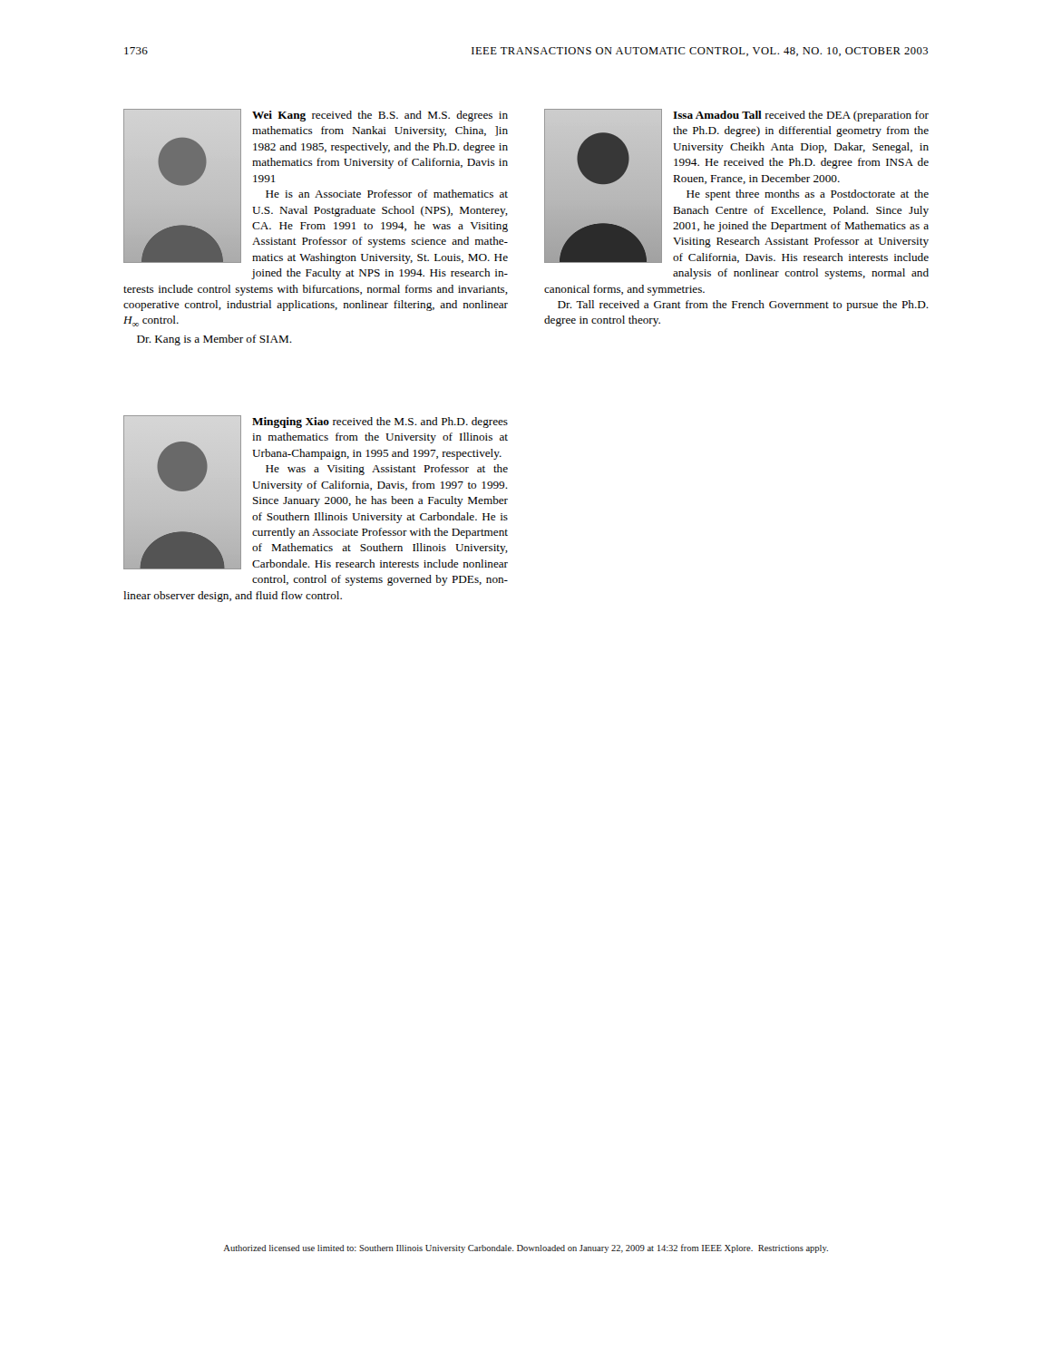1736
IEEE TRANSACTIONS ON AUTOMATIC CONTROL, VOL. 48, NO. 10, OCTOBER 2003
Wei Kang received the B.S. and M.S. degrees in mathematics from Nankai University, China, ]in 1982 and 1985, respectively, and the Ph.D. degree in mathematics from University of California, Davis in 1991
He is an Associate Professor of mathematics at U.S. Naval Postgraduate School (NPS), Monterey, CA. He From 1991 to 1994, he was a Visiting Assistant Professor of systems science and mathematics at Washington University, St. Louis, MO. He joined the Faculty at NPS in 1994. His research interests include control systems with bifurcations, normal forms and invariants, cooperative control, industrial applications, nonlinear filtering, and nonlinear H∞ control.
Dr. Kang is a Member of SIAM.
Mingqing Xiao received the M.S. and Ph.D. degrees in mathematics from the University of Illinois at Urbana-Champaign, in 1995 and 1997, respectively.
He was a Visiting Assistant Professor at the University of California, Davis, from 1997 to 1999. Since January 2000, he has been a Faculty Member of Southern Illinois University at Carbondale. He is currently an Associate Professor with the Department of Mathematics at Southern Illinois University, Carbondale. His research interests include nonlinear control, control of systems governed by PDEs, nonlinear observer design, and fluid flow control.
Issa Amadou Tall received the DEA (preparation for the Ph.D. degree) in differential geometry from the University Cheikh Anta Diop, Dakar, Senegal, in 1994. He received the Ph.D. degree from INSA de Rouen, France, in December 2000.
He spent three months as a Postdoctorate at the Banach Centre of Excellence, Poland. Since July 2001, he joined the Department of Mathematics as a Visiting Research Assistant Professor at University of California, Davis. His research interests include analysis of nonlinear control systems, normal and canonical forms, and symmetries.
Dr. Tall received a Grant from the French Government to pursue the Ph.D. degree in control theory.
Authorized licensed use limited to: Southern Illinois University Carbondale. Downloaded on January 22, 2009 at 14:32 from IEEE Xplore. Restrictions apply.